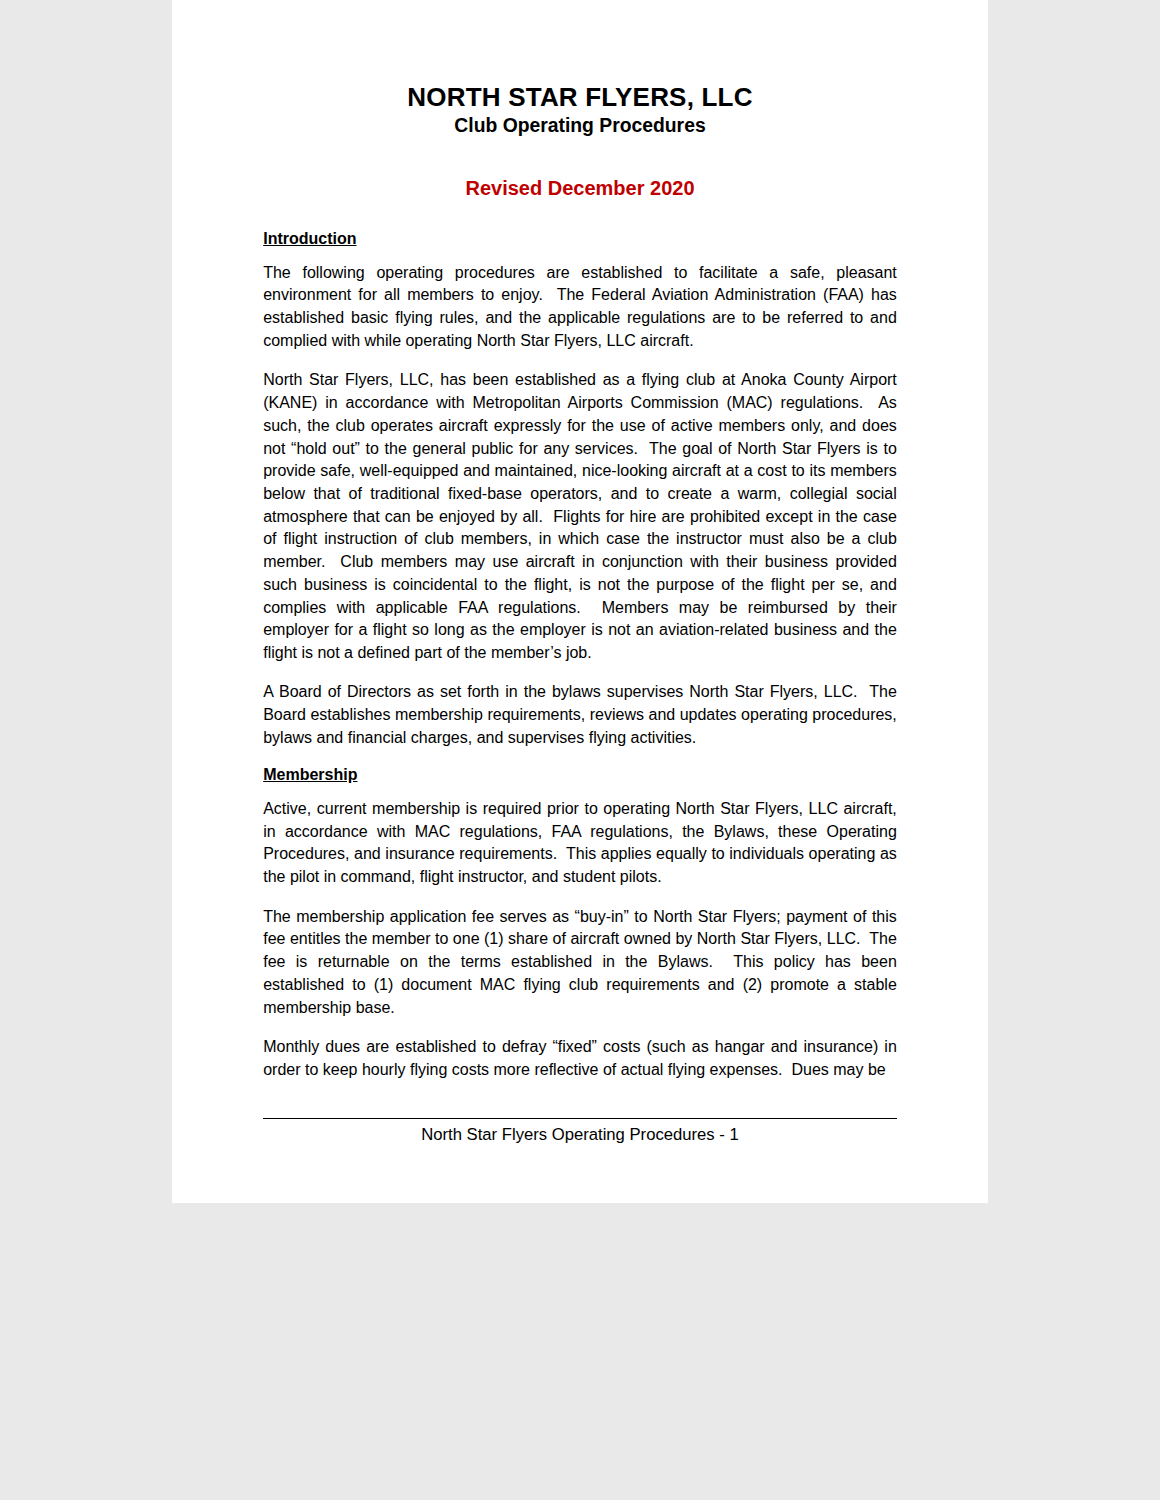NORTH STAR FLYERS, LLC
Club Operating Procedures
Revised December 2020
Introduction
The following operating procedures are established to facilitate a safe, pleasant environment for all members to enjoy. The Federal Aviation Administration (FAA) has established basic flying rules, and the applicable regulations are to be referred to and complied with while operating North Star Flyers, LLC aircraft.
North Star Flyers, LLC, has been established as a flying club at Anoka County Airport (KANE) in accordance with Metropolitan Airports Commission (MAC) regulations. As such, the club operates aircraft expressly for the use of active members only, and does not “hold out” to the general public for any services. The goal of North Star Flyers is to provide safe, well-equipped and maintained, nice-looking aircraft at a cost to its members below that of traditional fixed-base operators, and to create a warm, collegial social atmosphere that can be enjoyed by all. Flights for hire are prohibited except in the case of flight instruction of club members, in which case the instructor must also be a club member. Club members may use aircraft in conjunction with their business provided such business is coincidental to the flight, is not the purpose of the flight per se, and complies with applicable FAA regulations. Members may be reimbursed by their employer for a flight so long as the employer is not an aviation-related business and the flight is not a defined part of the member’s job.
A Board of Directors as set forth in the bylaws supervises North Star Flyers, LLC. The Board establishes membership requirements, reviews and updates operating procedures, bylaws and financial charges, and supervises flying activities.
Membership
Active, current membership is required prior to operating North Star Flyers, LLC aircraft, in accordance with MAC regulations, FAA regulations, the Bylaws, these Operating Procedures, and insurance requirements. This applies equally to individuals operating as the pilot in command, flight instructor, and student pilots.
The membership application fee serves as “buy-in” to North Star Flyers; payment of this fee entitles the member to one (1) share of aircraft owned by North Star Flyers, LLC. The fee is returnable on the terms established in the Bylaws. This policy has been established to (1) document MAC flying club requirements and (2) promote a stable membership base.
Monthly dues are established to defray “fixed” costs (such as hangar and insurance) in order to keep hourly flying costs more reflective of actual flying expenses. Dues may be
North Star Flyers Operating Procedures - 1